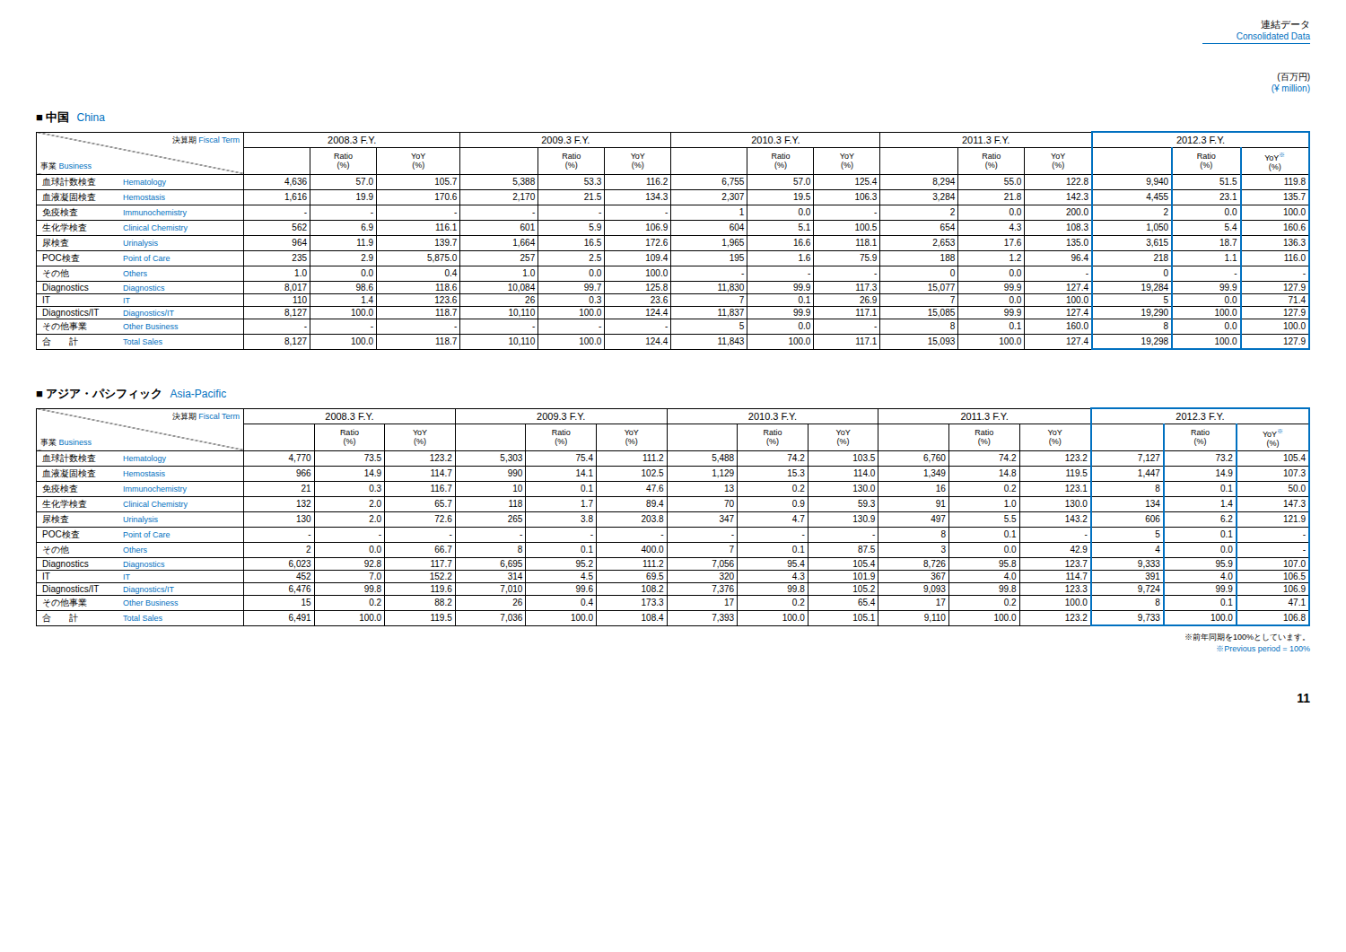連結データ Consolidated Data
(百万円)
(¥ million)
■ 中国China
| 決算期 Fiscal Term 事業 Business | 2008.3 F.Y. | 2009.3 F.Y. | 2010.3 F.Y. | 2011.3 F.Y. | 2012.3 F.Y. |
| --- | --- | --- | --- | --- | --- |
| | Ratio (%) | YoY (%) | | Ratio (%) | YoY (%) | | Ratio (%) | YoY (%) | | Ratio (%) | YoY (%) | | Ratio (%) | YoY ※ (%) |
| 血球計数検査 Hematology | 4,636 | 57.0 | 105.7 | 5,388 | 53.3 | 116.2 | 6,755 | 57.0 | 125.4 | 8,294 | 55.0 | 122.8 | 9,940 | 51.5 | 119.8 |
| 血液凝固検査 Hemostasis | 1,616 | 19.9 | 170.6 | 2,170 | 21.5 | 134.3 | 2,307 | 19.5 | 106.3 | 3,284 | 21.8 | 142.3 | 4,455 | 23.1 | 135.7 |
| 免疫検査 Immunochemistry | - | - | - | - | - | - | 1 | 0.0 | - | 2 | 0.0 | 200.0 | 2 | 0.0 | 100.0 |
| 生化学検査 Clinical Chemistry | 562 | 6.9 | 116.1 | 601 | 5.9 | 106.9 | 604 | 5.1 | 100.5 | 654 | 4.3 | 108.3 | 1,050 | 5.4 | 160.6 |
| 尿検査 Urinalysis | 964 | 11.9 | 139.7 | 1,664 | 16.5 | 172.6 | 1,965 | 16.6 | 118.1 | 2,653 | 17.6 | 135.0 | 3,615 | 18.7 | 136.3 |
| POC検査 Point of Care | 235 | 2.9 | 5,875.0 | 257 | 2.5 | 109.4 | 195 | 1.6 | 75.9 | 188 | 1.2 | 96.4 | 218 | 1.1 | 116.0 |
| その他 Others | 1.0 | 0.0 | 0.4 | 1.0 | 0.0 | 100.0 | - | - | - | 0 | 0.0 | - | 0 | - | - |
| Diagnostics Diagnostics | 8,017 | 98.6 | 118.6 | 10,084 | 99.7 | 125.8 | 11,830 | 99.9 | 117.3 | 15,077 | 99.9 | 127.4 | 19,284 | 99.9 | 127.9 |
| IT IT | 110 | 1.4 | 123.6 | 26 | 0.3 | 23.6 | 7 | 0.1 | 26.9 | 7 | 0.0 | 100.0 | 5 | 0.0 | 71.4 |
| Diagnostics/IT Diagnostics/IT | 8,127 | 100.0 | 118.7 | 10,110 | 100.0 | 124.4 | 11,837 | 99.9 | 117.1 | 15,085 | 99.9 | 127.4 | 19,290 | 100.0 | 127.9 |
| その他事業 Other Business | - | - | - | - | - | - | 5 | 0.0 | - | 8 | 0.1 | 160.0 | 8 | 0.0 | 100.0 |
| 合 計 Total Sales | 8,127 | 100.0 | 118.7 | 10,110 | 100.0 | 124.4 | 11,843 | 100.0 | 117.1 | 15,093 | 100.0 | 127.4 | 19,298 | 100.0 | 127.9 |
■ アジア・パシフィックAsia-Pacific
| 決算期 Fiscal Term 事業 Business | 2008.3 F.Y. | 2009.3 F.Y. | 2010.3 F.Y. | 2011.3 F.Y. | 2012.3 F.Y. |
| --- | --- | --- | --- | --- | --- |
| | Ratio (%) | YoY (%) | | Ratio (%) | YoY (%) | | Ratio (%) | YoY (%) | | Ratio (%) | YoY (%) | | Ratio (%) | YoY ※ (%) |
| 血球計数検査 Hematology | 4,770 | 73.5 | 123.2 | 5,303 | 75.4 | 111.2 | 5,488 | 74.2 | 103.5 | 6,760 | 74.2 | 123.2 | 7,127 | 73.2 | 105.4 |
| 血液凝固検査 Hemostasis | 966 | 14.9 | 114.7 | 990 | 14.1 | 102.5 | 1,129 | 15.3 | 114.0 | 1,349 | 14.8 | 119.5 | 1,447 | 14.9 | 107.3 |
| 免疫検査 Immunochemistry | 21 | 0.3 | 116.7 | 10 | 0.1 | 47.6 | 13 | 0.2 | 130.0 | 16 | 0.2 | 123.1 | 8 | 0.1 | 50.0 |
| 生化学検査 Clinical Chemistry | 132 | 2.0 | 65.7 | 118 | 1.7 | 89.4 | 70 | 0.9 | 59.3 | 91 | 1.0 | 130.0 | 134 | 1.4 | 147.3 |
| 尿検査 Urinalysis | 130 | 2.0 | 72.6 | 265 | 3.8 | 203.8 | 347 | 4.7 | 130.9 | 497 | 5.5 | 143.2 | 606 | 6.2 | 121.9 |
| POC検査 Point of Care | - | - | - | - | - | - | - | - | - | 8 | 0.1 | - | 5 | 0.1 | - |
| その他 Others | 2 | 0.0 | 66.7 | 8 | 0.1 | 400.0 | 7 | 0.1 | 87.5 | 3 | 0.0 | 42.9 | 4 | 0.0 | - |
| Diagnostics Diagnostics | 6,023 | 92.8 | 117.7 | 6,695 | 95.2 | 111.2 | 7,056 | 95.4 | 105.4 | 8,726 | 95.8 | 123.7 | 9,333 | 95.9 | 107.0 |
| IT IT | 452 | 7.0 | 152.2 | 314 | 4.5 | 69.5 | 320 | 4.3 | 101.9 | 367 | 4.0 | 114.7 | 391 | 4.0 | 106.5 |
| Diagnostics/IT Diagnostics/IT | 6,476 | 99.8 | 119.6 | 7,010 | 99.6 | 108.2 | 7,376 | 99.8 | 105.2 | 9,093 | 99.8 | 123.3 | 9,724 | 99.9 | 106.9 |
| その他事業 Other Business | 15 | 0.2 | 88.2 | 26 | 0.4 | 173.3 | 17 | 0.2 | 65.4 | 17 | 0.2 | 100.0 | 8 | 0.1 | 47.1 |
| 合 計 Total Sales | 6,491 | 100.0 | 119.5 | 7,036 | 100.0 | 108.4 | 7,393 | 100.0 | 105.1 | 9,110 | 100.0 | 123.2 | 9,733 | 100.0 | 106.8 |
※前年同期を100%としています。 ※Previous period = 100%
11